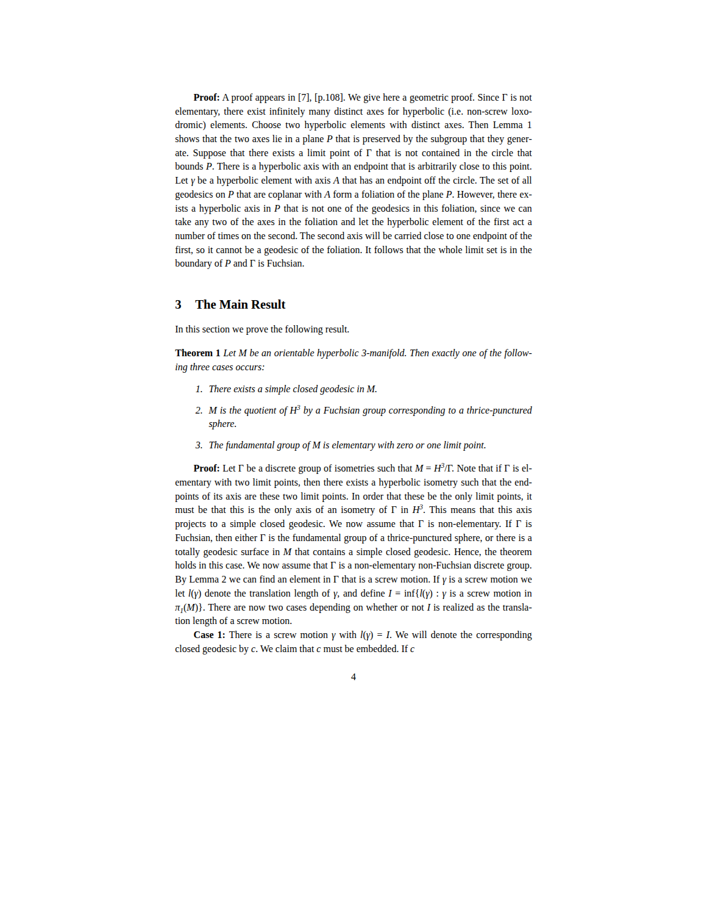Proof: A proof appears in [7], [p.108]. We give here a geometric proof. Since Γ is not elementary, there exist infinitely many distinct axes for hyperbolic (i.e. non-screw loxodromic) elements. Choose two hyperbolic elements with distinct axes. Then Lemma 1 shows that the two axes lie in a plane P that is preserved by the subgroup that they generate. Suppose that there exists a limit point of Γ that is not contained in the circle that bounds P. There is a hyperbolic axis with an endpoint that is arbitrarily close to this point. Let γ be a hyperbolic element with axis A that has an endpoint off the circle. The set of all geodesics on P that are coplanar with A form a foliation of the plane P. However, there exists a hyperbolic axis in P that is not one of the geodesics in this foliation, since we can take any two of the axes in the foliation and let the hyperbolic element of the first act a number of times on the second. The second axis will be carried close to one endpoint of the first, so it cannot be a geodesic of the foliation. It follows that the whole limit set is in the boundary of P and Γ is Fuchsian.
3 The Main Result
In this section we prove the following result.
Theorem 1 Let M be an orientable hyperbolic 3-manifold. Then exactly one of the following three cases occurs:
There exists a simple closed geodesic in M.
M is the quotient of H3 by a Fuchsian group corresponding to a thrice-punctured sphere.
The fundamental group of M is elementary with zero or one limit point.
Proof: Let Γ be a discrete group of isometries such that M = H3/Γ. Note that if Γ is elementary with two limit points, then there exists a hyperbolic isometry such that the endpoints of its axis are these two limit points. In order that these be the only limit points, it must be that this is the only axis of an isometry of Γ in H3. This means that this axis projects to a simple closed geodesic. We now assume that Γ is non-elementary. If Γ is Fuchsian, then either Γ is the fundamental group of a thrice-punctured sphere, or there is a totally geodesic surface in M that contains a simple closed geodesic. Hence, the theorem holds in this case. We now assume that Γ is a non-elementary non-Fuchsian discrete group. By Lemma 2 we can find an element in Γ that is a screw motion. If γ is a screw motion we let l(γ) denote the translation length of γ, and define I = inf{l(γ) : γ is a screw motion in π1(M)}. There are now two cases depending on whether or not I is realized as the translation length of a screw motion.
Case 1: There is a screw motion γ with l(γ) = I. We will denote the corresponding closed geodesic by c. We claim that c must be embedded. If c
4